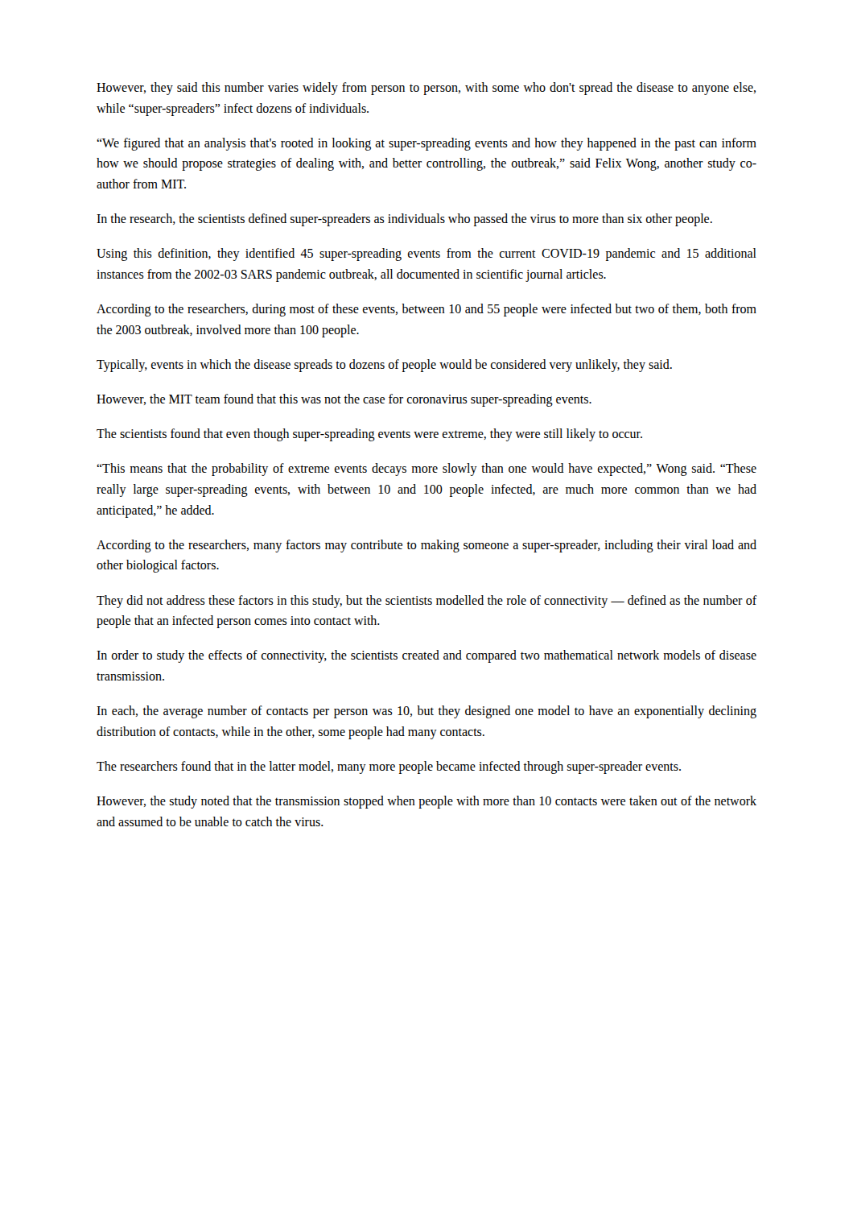However, they said this number varies widely from person to person, with some who don't spread the disease to anyone else, while “super-spreaders” infect dozens of individuals.
“We figured that an analysis that's rooted in looking at super-spreading events and how they happened in the past can inform how we should propose strategies of dealing with, and better controlling, the outbreak,” said Felix Wong, another study co-author from MIT.
In the research, the scientists defined super-spreaders as individuals who passed the virus to more than six other people.
Using this definition, they identified 45 super-spreading events from the current COVID-19 pandemic and 15 additional instances from the 2002-03 SARS pandemic outbreak, all documented in scientific journal articles.
According to the researchers, during most of these events, between 10 and 55 people were infected but two of them, both from the 2003 outbreak, involved more than 100 people.
Typically, events in which the disease spreads to dozens of people would be considered very unlikely, they said.
However, the MIT team found that this was not the case for coronavirus super-spreading events.
The scientists found that even though super-spreading events were extreme, they were still likely to occur.
“This means that the probability of extreme events decays more slowly than one would have expected,” Wong said. “These really large super-spreading events, with between 10 and 100 people infected, are much more common than we had anticipated,” he added.
According to the researchers, many factors may contribute to making someone a super-spreader, including their viral load and other biological factors.
They did not address these factors in this study, but the scientists modelled the role of connectivity — defined as the number of people that an infected person comes into contact with.
In order to study the effects of connectivity, the scientists created and compared two mathematical network models of disease transmission.
In each, the average number of contacts per person was 10, but they designed one model to have an exponentially declining distribution of contacts, while in the other, some people had many contacts.
The researchers found that in the latter model, many more people became infected through super-spreader events.
However, the study noted that the transmission stopped when people with more than 10 contacts were taken out of the network and assumed to be unable to catch the virus.